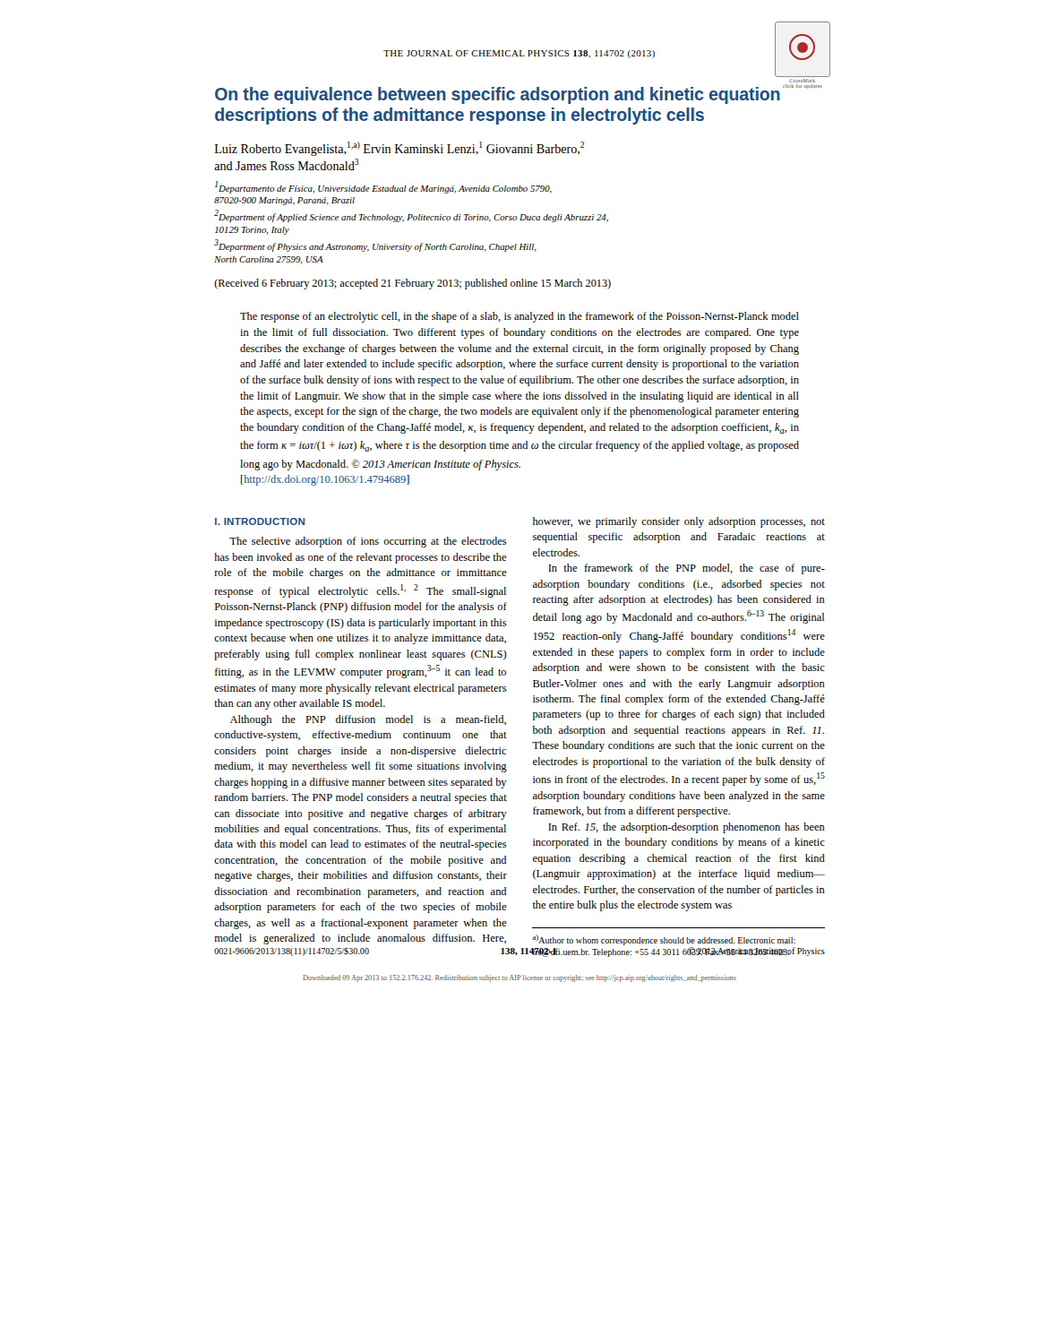CrossMark
click for updates
THE JOURNAL OF CHEMICAL PHYSICS 138, 114702 (2013)
On the equivalence between specific adsorption and kinetic equation descriptions of the admittance response in electrolytic cells
Luiz Roberto Evangelista,1,a) Ervin Kaminski Lenzi,1 Giovanni Barbero,2
and James Ross Macdonald3
1Departamento de Física, Universidade Estadual de Maringá, Avenida Colombo 5790,
87020-900 Maringá, Paraná, Brazil
2Department of Applied Science and Technology, Politecnico di Torino, Corso Duca degli Abruzzi 24,
10129 Torino, Italy
3Department of Physics and Astronomy, University of North Carolina, Chapel Hill,
North Carolina 27599, USA
(Received 6 February 2013; accepted 21 February 2013; published online 15 March 2013)
The response of an electrolytic cell, in the shape of a slab, is analyzed in the framework of the Poisson-Nernst-Planck model in the limit of full dissociation. Two different types of boundary conditions on the electrodes are compared. One type describes the exchange of charges between the volume and the external circuit, in the form originally proposed by Chang and Jaffé and later extended to include specific adsorption, where the surface current density is proportional to the variation of the surface bulk density of ions with respect to the value of equilibrium. The other one describes the surface adsorption, in the limit of Langmuir. We show that in the simple case where the ions dissolved in the insulating liquid are identical in all the aspects, except for the sign of the charge, the two models are equivalent only if the phenomenological parameter entering the boundary condition of the Chang-Jaffé model, κ, is frequency dependent, and related to the adsorption coefficient, ka, in the form κ = iωτ/(1 + iωτ) ka, where τ is the desorption time and ω the circular frequency of the applied voltage, as proposed long ago by Macdonald. © 2013 American Institute of Physics.
[http://dx.doi.org/10.1063/1.4794689]
I. INTRODUCTION
The selective adsorption of ions occurring at the electrodes has been invoked as one of the relevant processes to describe the role of the mobile charges on the admittance or immittance response of typical electrolytic cells.1, 2 The small-signal Poisson-Nernst-Planck (PNP) diffusion model for the analysis of impedance spectroscopy (IS) data is particularly important in this context because when one utilizes it to analyze immittance data, preferably using full complex nonlinear least squares (CNLS) fitting, as in the LEVMW computer program,3–5 it can lead to estimates of many more physically relevant electrical parameters than can any other available IS model.
Although the PNP diffusion model is a mean-field, conductive-system, effective-medium continuum one that considers point charges inside a non-dispersive dielectric medium, it may nevertheless well fit some situations involving charges hopping in a diffusive manner between sites separated by random barriers. The PNP model considers a neutral species that can dissociate into positive and negative charges of arbitrary mobilities and equal concentrations. Thus, fits of experimental data with this model can lead to estimates of the neutral-species concentration, the concentration of the mobile positive and negative charges, their mobilities and diffusion constants, their dissociation and recombination parameters, and reaction and adsorption parameters for each of the two species of mobile charges, as well as a fractional-exponent parameter when the model is generalized to include anomalous diffusion. Here, however, we primarily consider only adsorption processes, not sequential specific adsorption and Faradaic reactions at electrodes.
In the framework of the PNP model, the case of pure-adsorption boundary conditions (i.e., adsorbed species not reacting after adsorption at electrodes) has been considered in detail long ago by Macdonald and co-authors.6–13 The original 1952 reaction-only Chang-Jaffé boundary conditions14 were extended in these papers to complex form in order to include adsorption and were shown to be consistent with the basic Butler-Volmer ones and with the early Langmuir adsorption isotherm. The final complex form of the extended Chang-Jaffé parameters (up to three for charges of each sign) that included both adsorption and sequential reactions appears in Ref. 11. These boundary conditions are such that the ionic current on the electrodes is proportional to the variation of the bulk density of ions in front of the electrodes. In a recent paper by some of us,15 adsorption boundary conditions have been analyzed in the same framework, but from a different perspective.
In Ref. 15, the adsorption-desorption phenomenon has been incorporated in the boundary conditions by means of a kinetic equation describing a chemical reaction of the first kind (Langmuir approximation) at the interface liquid medium—electrodes. Further, the conservation of the number of particles in the entire bulk plus the electrode system was
a)Author to whom correspondence should be addressed. Electronic mail:
lre@dfi.uem.br. Telephone: +55 44 3011 6039. Fax:+55 44 3263 4623.
0021-9606/2013/138(11)/114702/5/$30.00
138, 114702-1
© 2013 American Institute of Physics
Downloaded 09 Apr 2013 to 152.2.176.242. Redistribution subject to AIP license or copyright; see http://jcp.aip.org/about/rights_and_permissions